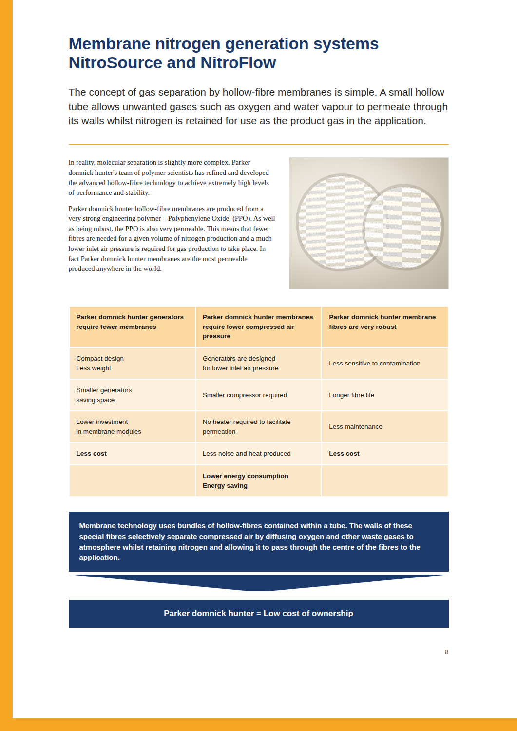Membrane nitrogen generation systems
NitroSource and NitroFlow
The concept of gas separation by hollow-fibre membranes is simple. A small hollow tube allows unwanted gases such as oxygen and water vapour to permeate through its walls whilst nitrogen is retained for use as the product gas in the application.
In reality, molecular separation is slightly more complex. Parker domnick hunter's team of polymer scientists has refined and developed the advanced hollow-fibre technology to achieve extremely high levels of performance and stability.
Parker domnick hunter hollow-fibre membranes are produced from a very strong engineering polymer – Polyphenylene Oxide, (PPO). As well as being robust, the PPO is also very permeable. This means that fewer fibres are needed for a given volume of nitrogen production and a much lower inlet air pressure is required for gas production to take place. In fact Parker domnick hunter membranes are the most permeable produced anywhere in the world.
| Parker domnick hunter generators require fewer membranes | Parker domnick hunter membranes require lower compressed air pressure | Parker domnick hunter membrane fibres are very robust |
| --- | --- | --- |
| Compact design Less weight | Generators are designed for lower inlet air pressure | Less sensitive to contamination |
| Smaller generators saving space | Smaller compressor required | Longer fibre life |
| Lower investment in membrane modules | No heater required to facilitate permeation | Less maintenance |
| Less cost | Less noise and heat produced | Less cost |
| | Lower energy consumption Energy saving | |
Membrane technology uses bundles of hollow-fibres contained within a tube. The walls of these special fibres selectively separate compressed air by diffusing oxygen and other waste gases to atmosphere whilst retaining nitrogen and allowing it to pass through the centre of the fibres to the application.
Parker domnick hunter = Low cost of ownership
8